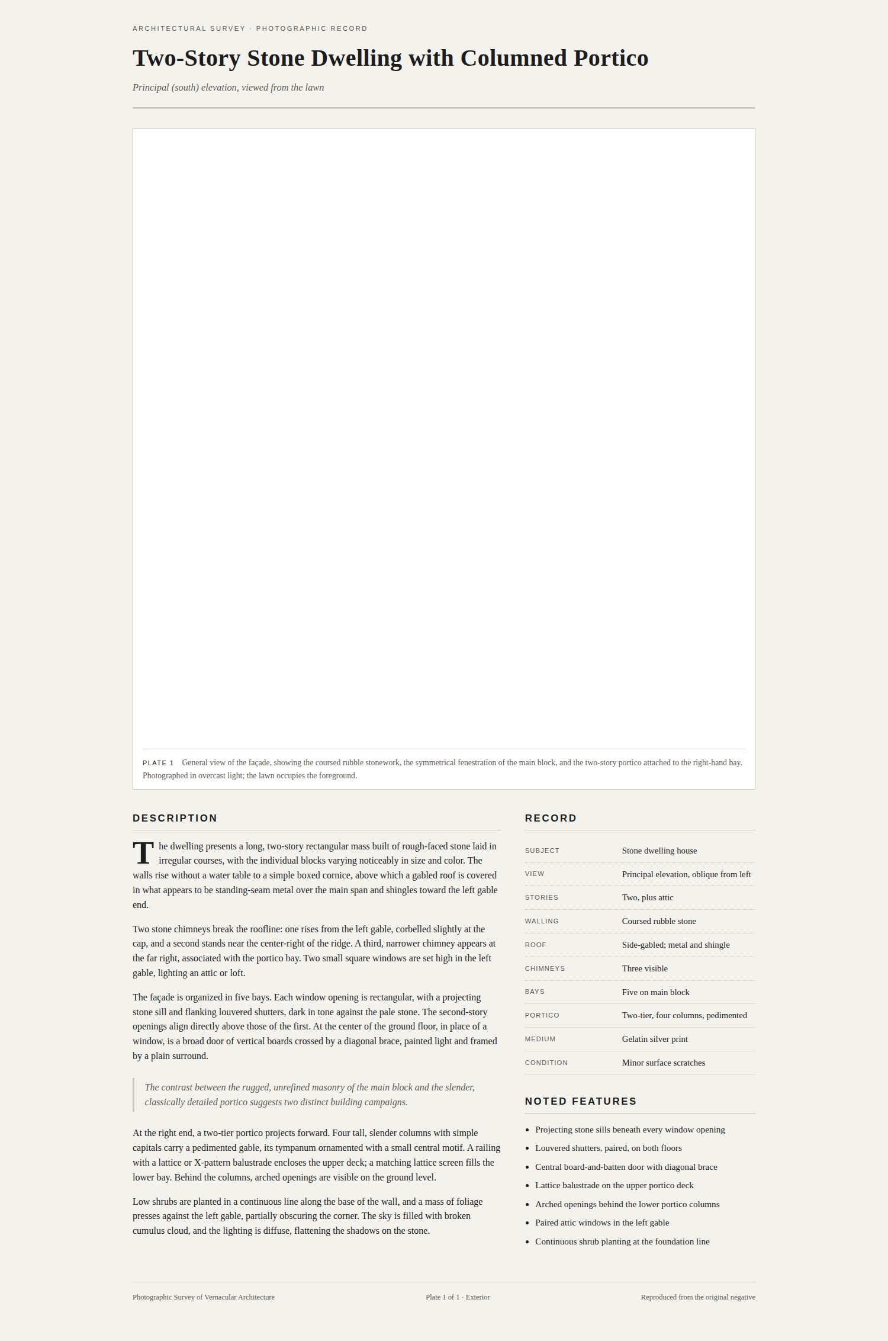Architectural Survey · Photographic Record
Two-Story Stone Dwelling with Columned Portico
Principal (south) elevation, viewed from the lawn
Plate 1 General view of the façade, showing the coursed rubble stonework, the symmetrical fenestration of the main block, and the two-story portico attached to the right-hand bay. Photographed in overcast light; the lawn occupies the foreground.
Description
The dwelling presents a long, two-story rectangular mass built of rough-faced stone laid in irregular courses, with the individual blocks varying noticeably in size and color. The walls rise without a water table to a simple boxed cornice, above which a gabled roof is covered in what appears to be standing-seam metal over the main span and shingles toward the left gable end.
Two stone chimneys break the roofline: one rises from the left gable, corbelled slightly at the cap, and a second stands near the center-right of the ridge. A third, narrower chimney appears at the far right, associated with the portico bay. Two small square windows are set high in the left gable, lighting an attic or loft.
The façade is organized in five bays. Each window opening is rectangular, with a projecting stone sill and flanking louvered shutters, dark in tone against the pale stone. The second-story openings align directly above those of the first. At the center of the ground floor, in place of a window, is a broad door of vertical boards crossed by a diagonal brace, painted light and framed by a plain surround.
The contrast between the rugged, unrefined masonry of the main block and the slender, classically detailed portico suggests two distinct building campaigns.
At the right end, a two-tier portico projects forward. Four tall, slender columns with simple capitals carry a pedimented gable, its tympanum ornamented with a small central motif. A railing with a lattice or X-pattern balustrade encloses the upper deck; a matching lattice screen fills the lower bay. Behind the columns, arched openings are visible on the ground level.
Low shrubs are planted in a continuous line along the base of the wall, and a mass of foliage presses against the left gable, partially obscuring the corner. The sky is filled with broken cumulus cloud, and the lighting is diffuse, flattening the shadows on the stone.
Record
Subject
Stone dwelling house
View
Principal elevation, oblique from left
Stories
Two, plus attic
Walling
Coursed rubble stone
Roof
Side-gabled; metal and shingle
Chimneys
Three visible
Bays
Five on main block
Portico
Two-tier, four columns, pedimented
Medium
Gelatin silver print
Condition
Minor surface scratches
Noted Features
Projecting stone sills beneath every window opening
Louvered shutters, paired, on both floors
Central board-and-batten door with diagonal brace
Lattice balustrade on the upper portico deck
Arched openings behind the lower portico columns
Paired attic windows in the left gable
Continuous shrub planting at the foundation line
Photographic Survey of Vernacular Architecture Plate 1 of 1 · Exterior Reproduced from the original negative